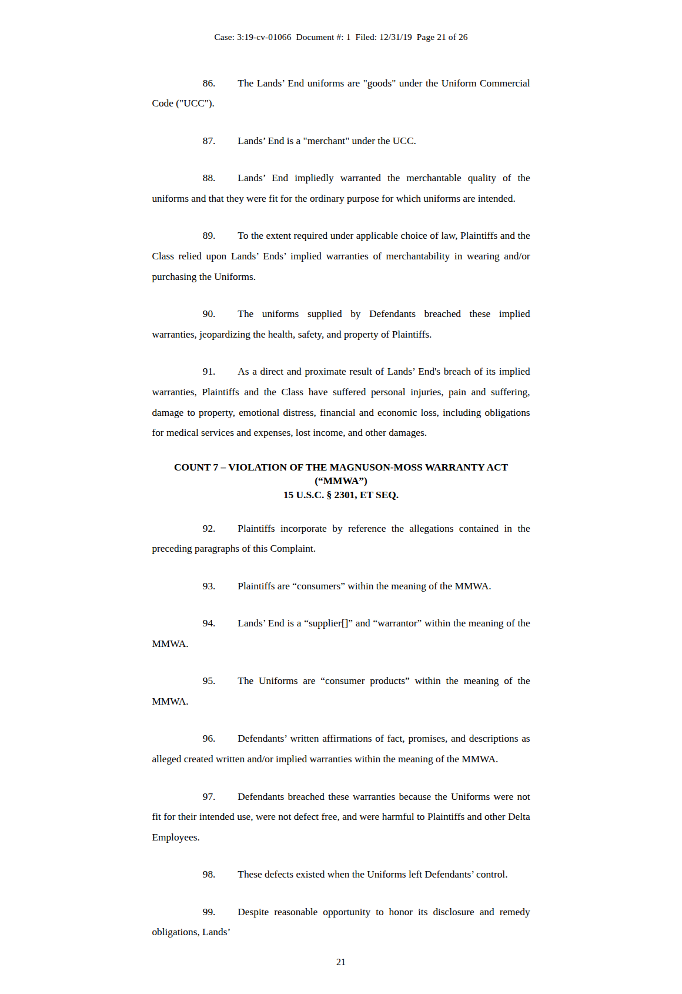Case: 3:19-cv-01066 Document #: 1 Filed: 12/31/19 Page 21 of 26
86. The Lands’ End uniforms are "goods" under the Uniform Commercial Code ("UCC").
87. Lands’ End is a "merchant" under the UCC.
88. Lands’ End impliedly warranted the merchantable quality of the uniforms and that they were fit for the ordinary purpose for which uniforms are intended.
89. To the extent required under applicable choice of law, Plaintiffs and the Class relied upon Lands’ Ends’ implied warranties of merchantability in wearing and/or purchasing the Uniforms.
90. The uniforms supplied by Defendants breached these implied warranties, jeopardizing the health, safety, and property of Plaintiffs.
91. As a direct and proximate result of Lands’ End's breach of its implied warranties, Plaintiffs and the Class have suffered personal injuries, pain and suffering, damage to property, emotional distress, financial and economic loss, including obligations for medical services and expenses, lost income, and other damages.
COUNT 7 – VIOLATION OF THE MAGNUSON-MOSS WARRANTY ACT (“MMWA”)
15 U.S.C. § 2301, ET SEQ.
92. Plaintiffs incorporate by reference the allegations contained in the preceding paragraphs of this Complaint.
93. Plaintiffs are “consumers” within the meaning of the MMWA.
94. Lands’ End is a “supplier[]” and “warrantor” within the meaning of the MMWA.
95. The Uniforms are “consumer products” within the meaning of the MMWA.
96. Defendants’ written affirmations of fact, promises, and descriptions as alleged created written and/or implied warranties within the meaning of the MMWA.
97. Defendants breached these warranties because the Uniforms were not fit for their intended use, were not defect free, and were harmful to Plaintiffs and other Delta Employees.
98. These defects existed when the Uniforms left Defendants’ control.
99. Despite reasonable opportunity to honor its disclosure and remedy obligations, Lands’
21